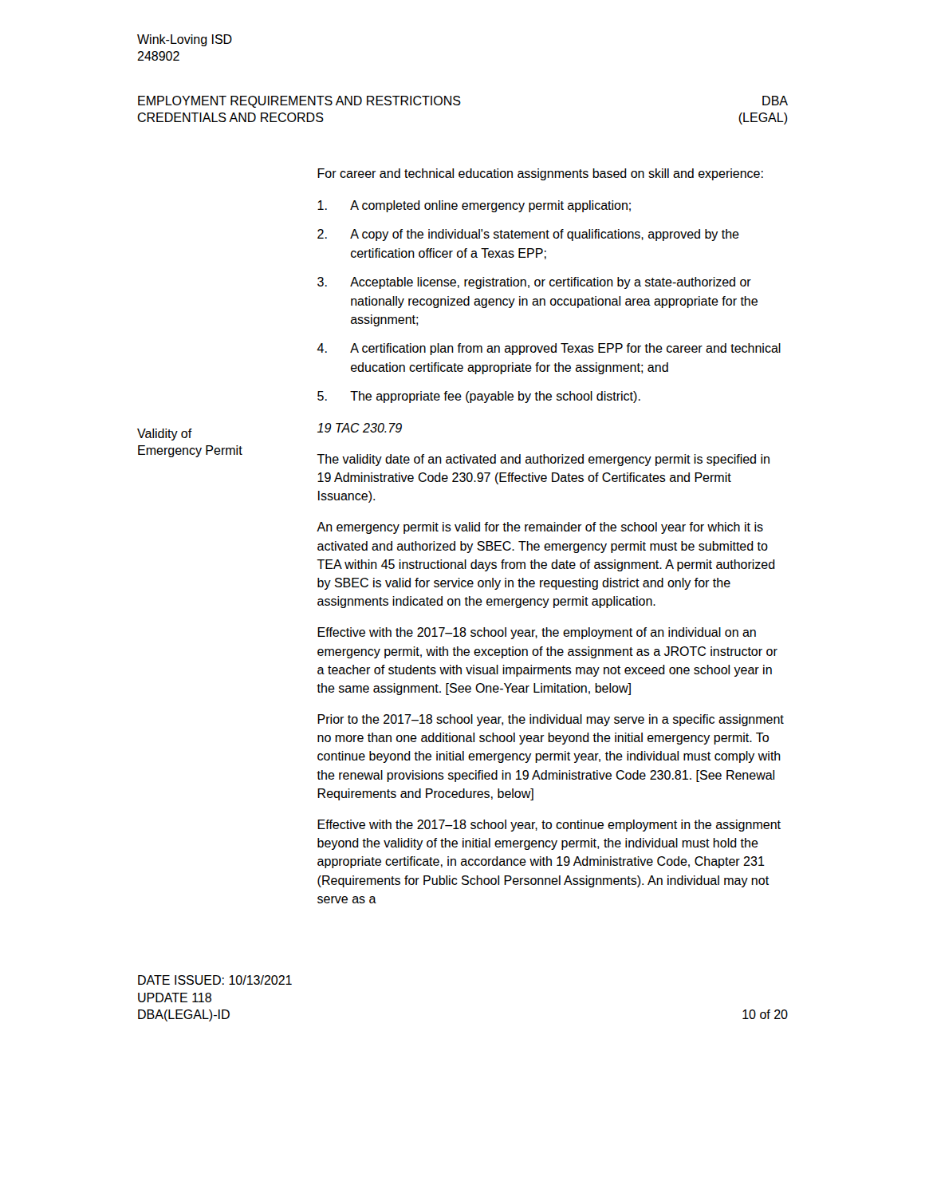Wink-Loving ISD
248902
EMPLOYMENT REQUIREMENTS AND RESTRICTIONS
CREDENTIALS AND RECORDS
DBA
(LEGAL)
Validity of
Emergency Permit
For career and technical education assignments based on skill and experience:
A completed online emergency permit application;
A copy of the individual's statement of qualifications, approved by the certification officer of a Texas EPP;
Acceptable license, registration, or certification by a state-authorized or nationally recognized agency in an occupational area appropriate for the assignment;
A certification plan from an approved Texas EPP for the career and technical education certificate appropriate for the assignment; and
The appropriate fee (payable by the school district).
19 TAC 230.79
The validity date of an activated and authorized emergency permit is specified in 19 Administrative Code 230.97 (Effective Dates of Certificates and Permit Issuance).
An emergency permit is valid for the remainder of the school year for which it is activated and authorized by SBEC. The emergency permit must be submitted to TEA within 45 instructional days from the date of assignment. A permit authorized by SBEC is valid for service only in the requesting district and only for the assignments indicated on the emergency permit application.
Effective with the 2017–18 school year, the employment of an individual on an emergency permit, with the exception of the assignment as a JROTC instructor or a teacher of students with visual impairments may not exceed one school year in the same assignment. [See One-Year Limitation, below]
Prior to the 2017–18 school year, the individual may serve in a specific assignment no more than one additional school year beyond the initial emergency permit. To continue beyond the initial emergency permit year, the individual must comply with the renewal provisions specified in 19 Administrative Code 230.81. [See Renewal Requirements and Procedures, below]
Effective with the 2017–18 school year, to continue employment in the assignment beyond the validity of the initial emergency permit, the individual must hold the appropriate certificate, in accordance with 19 Administrative Code, Chapter 231 (Requirements for Public School Personnel Assignments). An individual may not serve as a
DATE ISSUED: 10/13/2021
UPDATE 118
DBA(LEGAL)-ID
10 of 20